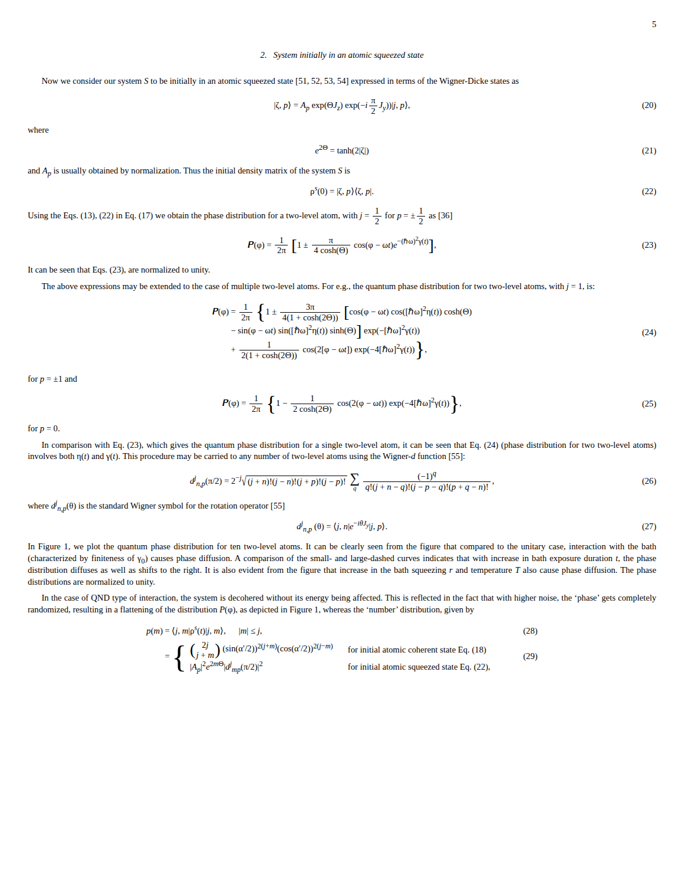5
2. System initially in an atomic squeezed state
Now we consider our system S to be initially in an atomic squeezed state [51, 52, 53, 54] expressed in terms of the Wigner-Dicke states as
|ζ, p⟩ = Ap exp(ΘJz) exp(−iπ 2 Jy))|j, p⟩, (20)
where
e2Θ = tanh(2|ζ|) (21)
and Ap is usually obtained by normalization. Thus the initial density matrix of the system S is
ρs(0) = |ζ, p⟩⟨ζ, p|. (22)
Using the Eqs. (13), (22) in Eq. (17) we obtain the phase distribution for a two-level atom, with j = 12 for p = ±12 as [36]
𝑷(φ) = 12π [1 ± π 4 cosh(Θ) cos(φ − ωt)e−(ℏω)2γ(t)], (23)
It can be seen that Eqs. (23), are normalized to unity.
The above expressions may be extended to the case of multiple two-level atoms. For e.g., the quantum phase distribution for two two-level atoms, with j = 1, is:
| 𝑷(φ) | = | 1 2π { 1 ± 3π 4(1 + cosh(2Θ)) [ cos(φ − ω t ) cos([ℏω] 2 η( t )) cosh(Θ) |
| | − | sin(φ − ω t ) sin([ℏω] 2 η( t )) sinh(Θ) ] exp(−[ℏω] 2 γ( t )) |
| | + | 1 2(1 + cosh(2Θ)) cos(2[φ − ω t ]) exp(−4[ℏω] 2 γ( t )) } , |
(24)
for p = ±1 and
𝑷(φ) = 12π {1 − 12 cosh(2Θ) cos(2(φ − ωt)) exp(−4[ℏω]2γ(t))}, (25)
for p = 0.
In comparison with Eq. (23), which gives the quantum phase distribution for a single two-level atom, it can be seen that Eq. (24) (phase distribution for two two-level atoms) involves both η(t) and γ(t). This procedure may be carried to any number of two-level atoms using the Wigner-d function [55]:
djn,p(π/2) = 2−j√(j + n)!(j − n)!(j + p)!(j − p)! ∑q (−1)q q!(j + n − q)!(j − p − q)!(p + q − n)!, (26)
where djn,p(θ) is the standard Wigner symbol for the rotation operator [55]
djn,p (θ) = ⟨j, n|e−iθJy|j, p⟩. (27)
In Figure 1, we plot the quantum phase distribution for ten two-level atoms. It can be clearly seen from the figure that compared to the unitary case, interaction with the bath (characterized by finiteness of γ0) causes phase diffusion. A comparison of the small- and large-dashed curves indicates that with increase in bath exposure duration t, the phase distribution diffuses as well as shifts to the right. It is also evident from the figure that increase in the bath squeezing r and temperature T also cause phase diffusion. The phase distributions are normalized to unity.
In the case of QND type of interaction, the system is decohered without its energy being affected. This is reflected in the fact that with higher noise, the ‘phase’ gets completely randomized, resulting in a flattening of the distribution P(φ), as depicted in Figure 1, whereas the ‘number’ distribution, given by
| p ( m ) | = | ⟨ j , m /ρ s ( t )/ j , m ⟩, / m / ≤ j , | | (28) |
| | = | { / ( 2 j j + m ) (sin(α′/2)) 2( j + m ) (cos(α′/2)) 2( j − m ) / for initial atomic coherent state Eq. (18) / / / A p / 2 e 2 m Θ / d j mp (π/2)/ 2 / for initial atomic squeezed state Eq. (22), / | | (29) |